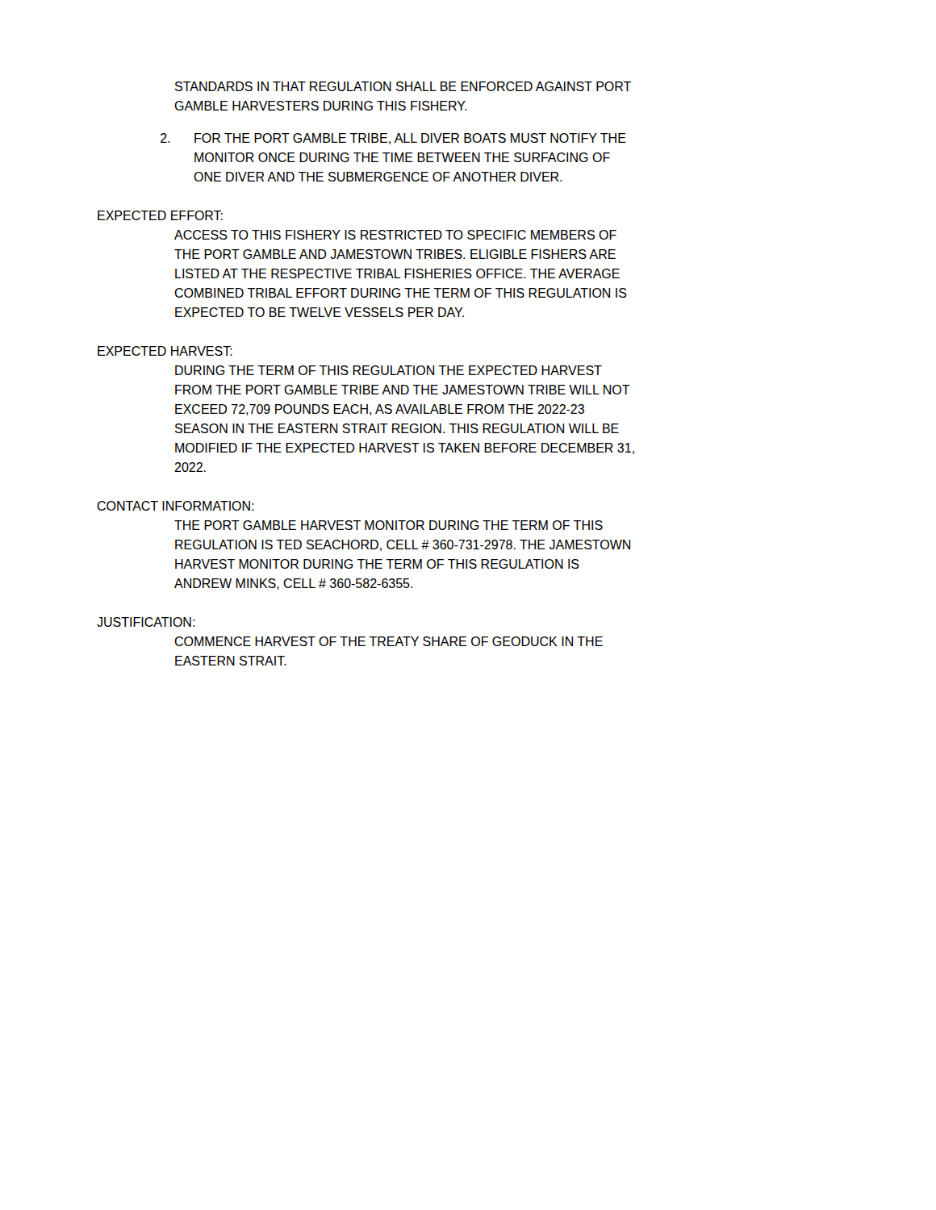STANDARDS IN THAT REGULATION SHALL BE ENFORCED AGAINST PORT GAMBLE HARVESTERS DURING THIS FISHERY.
FOR THE PORT GAMBLE TRIBE, ALL DIVER BOATS MUST NOTIFY THE MONITOR ONCE DURING THE TIME BETWEEN THE SURFACING OF ONE DIVER AND THE SUBMERGENCE OF ANOTHER DIVER.
EXPECTED EFFORT:
ACCESS TO THIS FISHERY IS RESTRICTED TO SPECIFIC MEMBERS OF THE PORT GAMBLE AND JAMESTOWN TRIBES. ELIGIBLE FISHERS ARE LISTED AT THE RESPECTIVE TRIBAL FISHERIES OFFICE. THE AVERAGE COMBINED TRIBAL EFFORT DURING THE TERM OF THIS REGULATION IS EXPECTED TO BE TWELVE VESSELS PER DAY.
EXPECTED HARVEST:
DURING THE TERM OF THIS REGULATION THE EXPECTED HARVEST FROM THE PORT GAMBLE TRIBE AND THE JAMESTOWN TRIBE WILL NOT EXCEED 72,709 POUNDS EACH, AS AVAILABLE FROM THE 2022-23 SEASON IN THE EASTERN STRAIT REGION. THIS REGULATION WILL BE MODIFIED IF THE EXPECTED HARVEST IS TAKEN BEFORE DECEMBER 31, 2022.
CONTACT INFORMATION:
THE PORT GAMBLE HARVEST MONITOR DURING THE TERM OF THIS REGULATION IS TED SEACHORD, CELL # 360-731-2978. THE JAMESTOWN HARVEST MONITOR DURING THE TERM OF THIS REGULATION IS ANDREW MINKS, CELL # 360-582-6355.
JUSTIFICATION:
COMMENCE HARVEST OF THE TREATY SHARE OF GEODUCK IN THE EASTERN STRAIT.